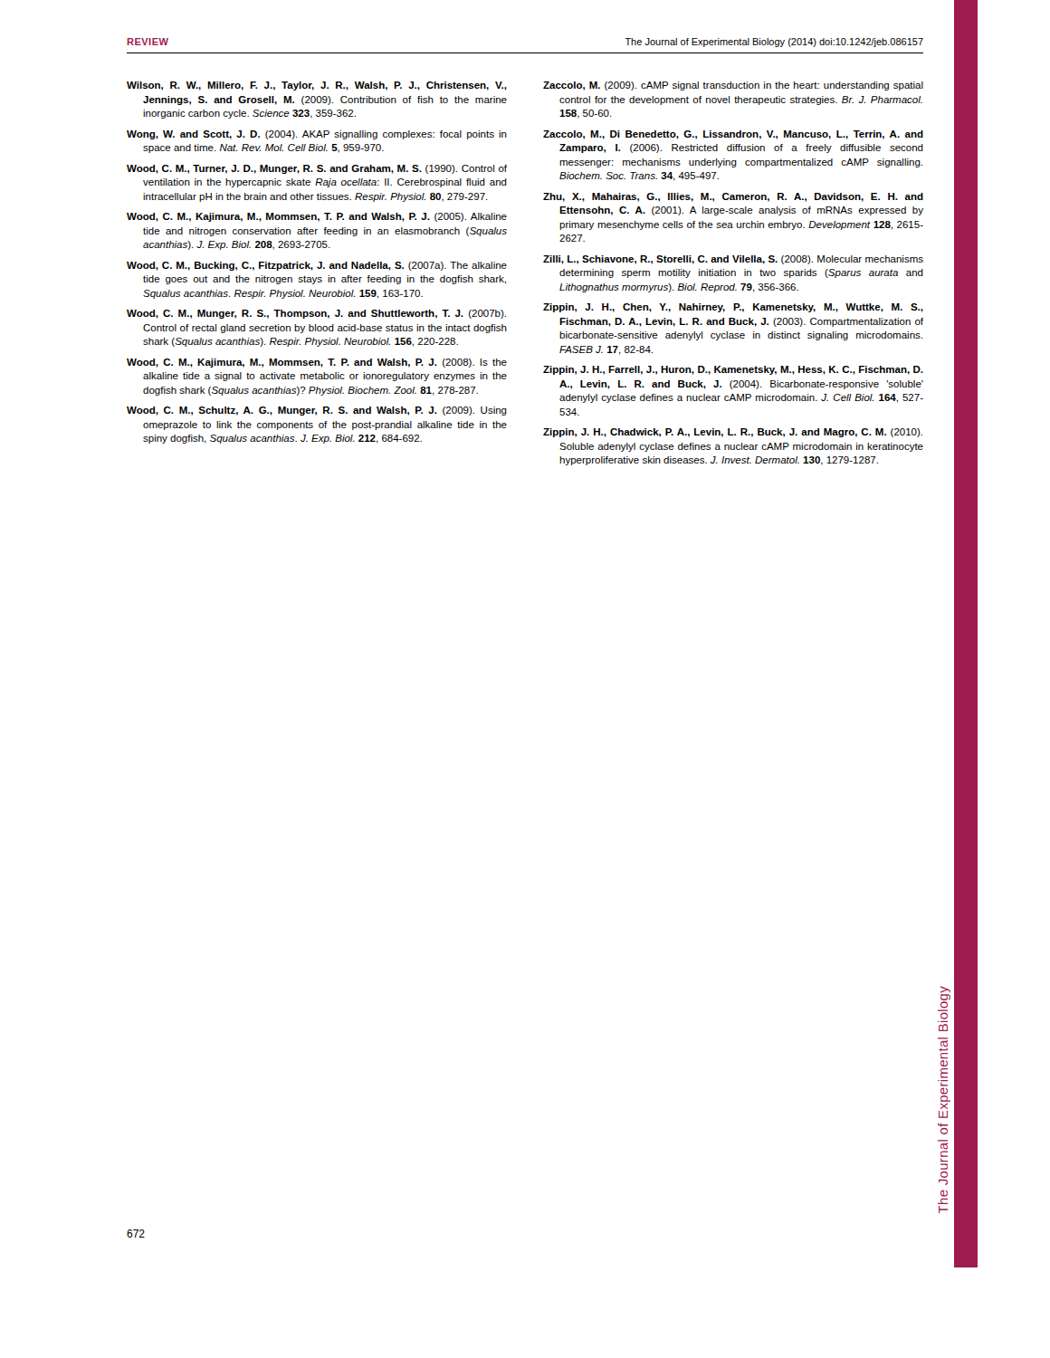The Journal of Experimental Biology
REVIEW The Journal of Experimental Biology (2014) doi:10.1242/jeb.086157
Wilson, R. W., Millero, F. J., Taylor, J. R., Walsh, P. J., Christensen, V., Jennings, S. and Grosell, M. (2009). Contribution of fish to the marine inorganic carbon cycle. Science 323, 359-362.
Wong, W. and Scott, J. D. (2004). AKAP signalling complexes: focal points in space and time. Nat. Rev. Mol. Cell Biol. 5, 959-970.
Wood, C. M., Turner, J. D., Munger, R. S. and Graham, M. S. (1990). Control of ventilation in the hypercapnic skate Raja ocellata: II. Cerebrospinal fluid and intracellular pH in the brain and other tissues. Respir. Physiol. 80, 279-297.
Wood, C. M., Kajimura, M., Mommsen, T. P. and Walsh, P. J. (2005). Alkaline tide and nitrogen conservation after feeding in an elasmobranch (Squalus acanthias). J. Exp. Biol. 208, 2693-2705.
Wood, C. M., Bucking, C., Fitzpatrick, J. and Nadella, S. (2007a). The alkaline tide goes out and the nitrogen stays in after feeding in the dogfish shark, Squalus acanthias. Respir. Physiol. Neurobiol. 159, 163-170.
Wood, C. M., Munger, R. S., Thompson, J. and Shuttleworth, T. J. (2007b). Control of rectal gland secretion by blood acid-base status in the intact dogfish shark (Squalus acanthias). Respir. Physiol. Neurobiol. 156, 220-228.
Wood, C. M., Kajimura, M., Mommsen, T. P. and Walsh, P. J. (2008). Is the alkaline tide a signal to activate metabolic or ionoregulatory enzymes in the dogfish shark (Squalus acanthias)? Physiol. Biochem. Zool. 81, 278-287.
Wood, C. M., Schultz, A. G., Munger, R. S. and Walsh, P. J. (2009). Using omeprazole to link the components of the post-prandial alkaline tide in the spiny dogfish, Squalus acanthias. J. Exp. Biol. 212, 684-692.
Zaccolo, M. (2009). cAMP signal transduction in the heart: understanding spatial control for the development of novel therapeutic strategies. Br. J. Pharmacol. 158, 50-60.
Zaccolo, M., Di Benedetto, G., Lissandron, V., Mancuso, L., Terrin, A. and Zamparo, I. (2006). Restricted diffusion of a freely diffusible second messenger: mechanisms underlying compartmentalized cAMP signalling. Biochem. Soc. Trans. 34, 495-497.
Zhu, X., Mahairas, G., Illies, M., Cameron, R. A., Davidson, E. H. and Ettensohn, C. A. (2001). A large-scale analysis of mRNAs expressed by primary mesenchyme cells of the sea urchin embryo. Development 128, 2615-2627.
Zilli, L., Schiavone, R., Storelli, C. and Vilella, S. (2008). Molecular mechanisms determining sperm motility initiation in two sparids (Sparus aurata and Lithognathus mormyrus). Biol. Reprod. 79, 356-366.
Zippin, J. H., Chen, Y., Nahirney, P., Kamenetsky, M., Wuttke, M. S., Fischman, D. A., Levin, L. R. and Buck, J. (2003). Compartmentalization of bicarbonate-sensitive adenylyl cyclase in distinct signaling microdomains. FASEB J. 17, 82-84.
Zippin, J. H., Farrell, J., Huron, D., Kamenetsky, M., Hess, K. C., Fischman, D. A., Levin, L. R. and Buck, J. (2004). Bicarbonate-responsive 'soluble' adenylyl cyclase defines a nuclear cAMP microdomain. J. Cell Biol. 164, 527-534.
Zippin, J. H., Chadwick, P. A., Levin, L. R., Buck, J. and Magro, C. M. (2010). Soluble adenylyl cyclase defines a nuclear cAMP microdomain in keratinocyte hyperproliferative skin diseases. J. Invest. Dermatol. 130, 1279-1287.
672